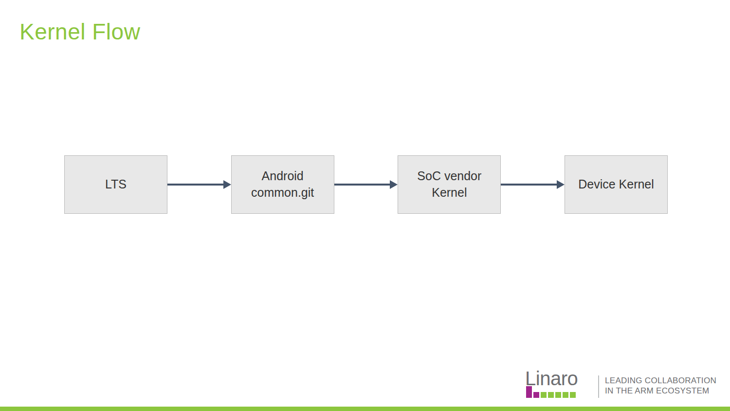Kernel Flow
LTS
Android
common.git
SoC vendor
Kernel
Device Kernel
Linaro
LEADING COLLABORATION
IN THE ARM ECOSYSTEM